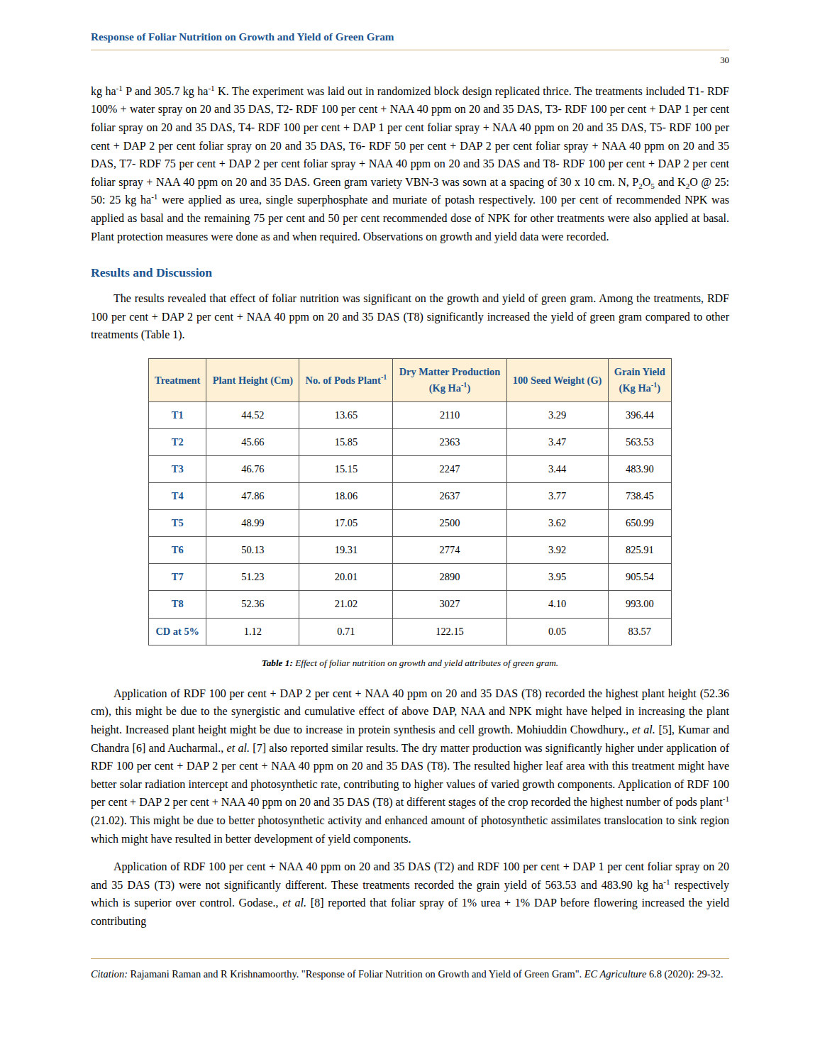Response of Foliar Nutrition on Growth and Yield of Green Gram
30
kg ha-1 P and 305.7 kg ha-1 K. The experiment was laid out in randomized block design replicated thrice. The treatments included T1- RDF 100% + water spray on 20 and 35 DAS, T2- RDF 100 per cent + NAA 40 ppm on 20 and 35 DAS, T3- RDF 100 per cent + DAP 1 per cent foliar spray on 20 and 35 DAS, T4- RDF 100 per cent + DAP 1 per cent foliar spray + NAA 40 ppm on 20 and 35 DAS, T5- RDF 100 per cent + DAP 2 per cent foliar spray on 20 and 35 DAS, T6- RDF 50 per cent + DAP 2 per cent foliar spray + NAA 40 ppm on 20 and 35 DAS, T7- RDF 75 per cent + DAP 2 per cent foliar spray + NAA 40 ppm on 20 and 35 DAS and T8- RDF 100 per cent + DAP 2 per cent foliar spray + NAA 40 ppm on 20 and 35 DAS. Green gram variety VBN-3 was sown at a spacing of 30 x 10 cm. N, P2O5 and K2O @ 25: 50: 25 kg ha-1 were applied as urea, single superphosphate and muriate of potash respectively. 100 per cent of recommended NPK was applied as basal and the remaining 75 per cent and 50 per cent recommended dose of NPK for other treatments were also applied at basal. Plant protection measures were done as and when required. Observations on growth and yield data were recorded.
Results and Discussion
The results revealed that effect of foliar nutrition was significant on the growth and yield of green gram. Among the treatments, RDF 100 per cent + DAP 2 per cent + NAA 40 ppm on 20 and 35 DAS (T8) significantly increased the yield of green gram compared to other treatments (Table 1).
Table 1: Effect of foliar nutrition on growth and yield attributes of green gram.
| Treatment | Plant Height (Cm) | No. of Pods Plant -1 | Dry Matter Production (Kg Ha -1 ) | 100 Seed Weight (G) | Grain Yield (Kg Ha -1 ) |
| --- | --- | --- | --- | --- | --- |
| T1 | 44.52 | 13.65 | 2110 | 3.29 | 396.44 |
| T2 | 45.66 | 15.85 | 2363 | 3.47 | 563.53 |
| T3 | 46.76 | 15.15 | 2247 | 3.44 | 483.90 |
| T4 | 47.86 | 18.06 | 2637 | 3.77 | 738.45 |
| T5 | 48.99 | 17.05 | 2500 | 3.62 | 650.99 |
| T6 | 50.13 | 19.31 | 2774 | 3.92 | 825.91 |
| T7 | 51.23 | 20.01 | 2890 | 3.95 | 905.54 |
| T8 | 52.36 | 21.02 | 3027 | 4.10 | 993.00 |
| CD at 5% | 1.12 | 0.71 | 122.15 | 0.05 | 83.57 |
Application of RDF 100 per cent + DAP 2 per cent + NAA 40 ppm on 20 and 35 DAS (T8) recorded the highest plant height (52.36 cm), this might be due to the synergistic and cumulative effect of above DAP, NAA and NPK might have helped in increasing the plant height. Increased plant height might be due to increase in protein synthesis and cell growth. Mohiuddin Chowdhury., et al. [5], Kumar and Chandra [6] and Aucharmal., et al. [7] also reported similar results. The dry matter production was significantly higher under application of RDF 100 per cent + DAP 2 per cent + NAA 40 ppm on 20 and 35 DAS (T8). The resulted higher leaf area with this treatment might have better solar radiation intercept and photosynthetic rate, contributing to higher values of varied growth components. Application of RDF 100 per cent + DAP 2 per cent + NAA 40 ppm on 20 and 35 DAS (T8) at different stages of the crop recorded the highest number of pods plant-1 (21.02). This might be due to better photosynthetic activity and enhanced amount of photosynthetic assimilates translocation to sink region which might have resulted in better development of yield components.
Application of RDF 100 per cent + NAA 40 ppm on 20 and 35 DAS (T2) and RDF 100 per cent + DAP 1 per cent foliar spray on 20 and 35 DAS (T3) were not significantly different. These treatments recorded the grain yield of 563.53 and 483.90 kg ha-1 respectively which is superior over control. Godase., et al. [8] reported that foliar spray of 1% urea + 1% DAP before flowering increased the yield contributing
Citation: Rajamani Raman and R Krishnamoorthy. "Response of Foliar Nutrition on Growth and Yield of Green Gram". EC Agriculture 6.8 (2020): 29-32.